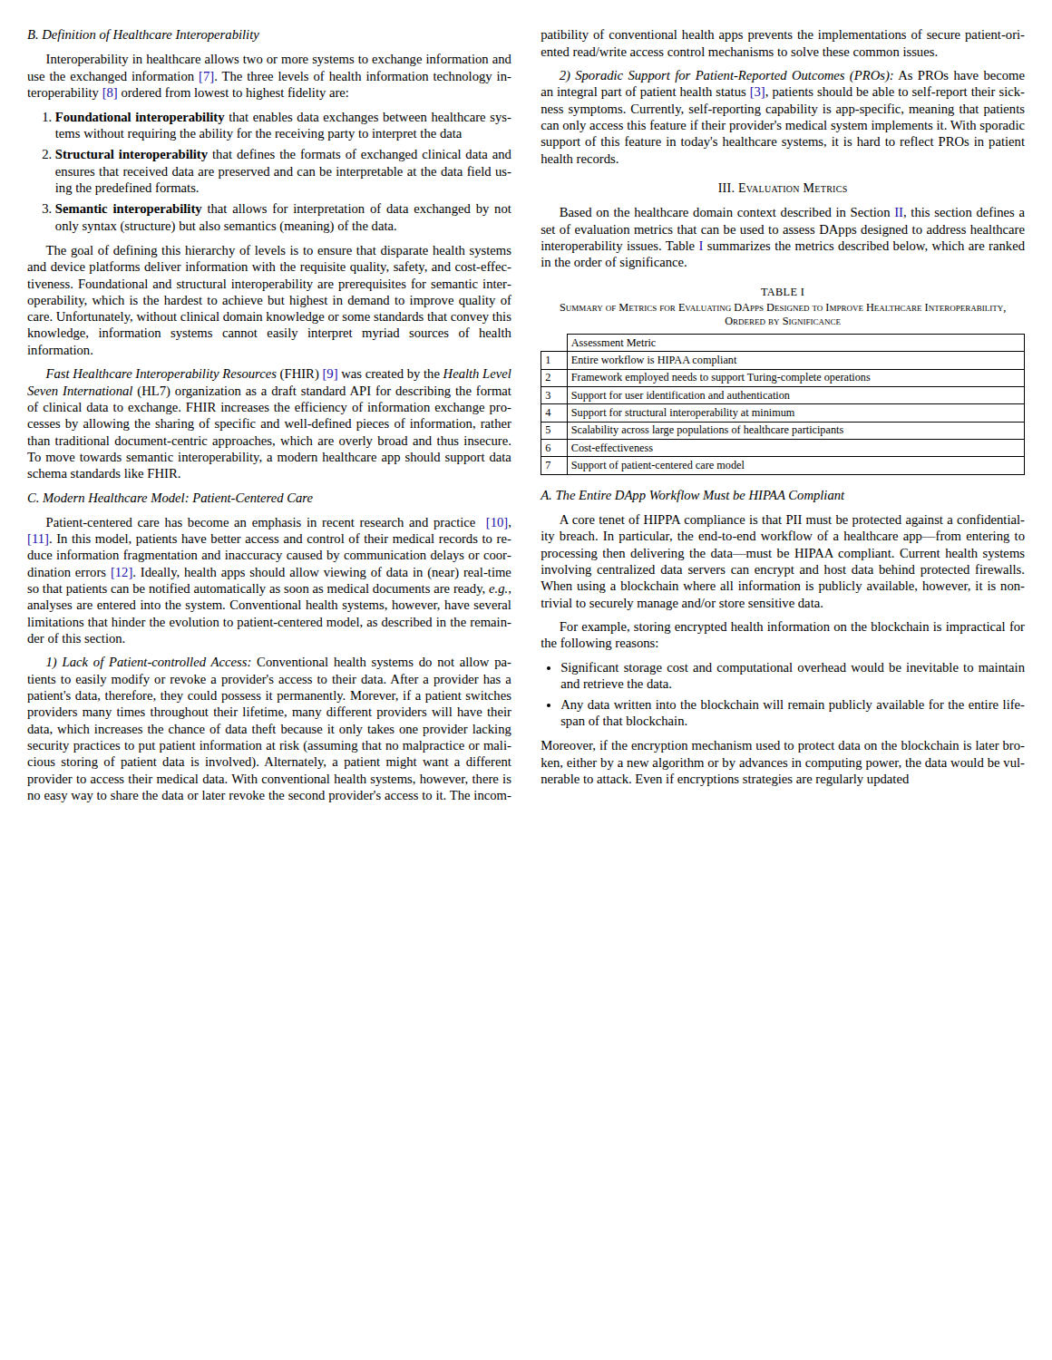B. Definition of Healthcare Interoperability
Interoperability in healthcare allows two or more systems to exchange information and use the exchanged information [7]. The three levels of health information technology interoperability [8] ordered from lowest to highest fidelity are:
Foundational interoperability that enables data exchanges between healthcare systems without requiring the ability for the receiving party to interpret the data
Structural interoperability that defines the formats of exchanged clinical data and ensures that received data are preserved and can be interpretable at the data field using the predefined formats.
Semantic interoperability that allows for interpretation of data exchanged by not only syntax (structure) but also semantics (meaning) of the data.
The goal of defining this hierarchy of levels is to ensure that disparate health systems and device platforms deliver information with the requisite quality, safety, and cost-effectiveness. Foundational and structural interoperability are prerequisites for semantic interoperability, which is the hardest to achieve but highest in demand to improve quality of care. Unfortunately, without clinical domain knowledge or some standards that convey this knowledge, information systems cannot easily interpret myriad sources of health information.
Fast Healthcare Interoperability Resources (FHIR) [9] was created by the Health Level Seven International (HL7) organization as a draft standard API for describing the format of clinical data to exchange. FHIR increases the efficiency of information exchange processes by allowing the sharing of specific and well-defined pieces of information, rather than traditional document-centric approaches, which are overly broad and thus insecure. To move towards semantic interoperability, a modern healthcare app should support data schema standards like FHIR.
C. Modern Healthcare Model: Patient-Centered Care
Patient-centered care has become an emphasis in recent research and practice [10], [11]. In this model, patients have better access and control of their medical records to reduce information fragmentation and inaccuracy caused by communication delays or coordination errors [12]. Ideally, health apps should allow viewing of data in (near) real-time so that patients can be notified automatically as soon as medical documents are ready, e.g., analyses are entered into the system. Conventional health systems, however, have several limitations that hinder the evolution to patient-centered model, as described in the remainder of this section.
1) Lack of Patient-controlled Access: Conventional health systems do not allow patients to easily modify or revoke a provider's access to their data. After a provider has a patient's data, therefore, they could possess it permanently. Morever, if a patient switches providers many times throughout their lifetime, many different providers will have their data, which increases the chance of data theft because it only takes one provider lacking security practices to put patient information at risk (assuming that no malpractice or malicious storing of patient data is involved). Alternately, a patient might want a different provider to access their medical data. With conventional health systems, however, there is no easy way to share the data or later revoke the second provider's access to it. The incompatibility of conventional health apps prevents the implementations of secure patient-oriented read/write access control mechanisms to solve these common issues.
2) Sporadic Support for Patient-Reported Outcomes (PROs): As PROs have become an integral part of patient health status [3], patients should be able to self-report their sickness symptoms. Currently, self-reporting capability is app-specific, meaning that patients can only access this feature if their provider's medical system implements it. With sporadic support of this feature in today's healthcare systems, it is hard to reflect PROs in patient health records.
III. Evaluation Metrics
Based on the healthcare domain context described in Section II, this section defines a set of evaluation metrics that can be used to assess DApps designed to address healthcare interoperability issues. Table I summarizes the metrics described below, which are ranked in the order of significance.
TABLE I
Summary of Metrics for Evaluating DApps Designed to Improve Healthcare Interoperability, Ordered by Significance
| | Assessment Metric |
| --- | --- |
| 1 | Entire workflow is HIPAA compliant |
| 2 | Framework employed needs to support Turing-complete operations |
| 3 | Support for user identification and authentication |
| 4 | Support for structural interoperability at minimum |
| 5 | Scalability across large populations of healthcare participants |
| 6 | Cost-effectiveness |
| 7 | Support of patient-centered care model |
A. The Entire DApp Workflow Must be HIPAA Compliant
A core tenet of HIPPA compliance is that PII must be protected against a confidentiality breach. In particular, the end-to-end workflow of a healthcare app—from entering to processing then delivering the data—must be HIPAA compliant. Current health systems involving centralized data servers can encrypt and host data behind protected firewalls. When using a blockchain where all information is publicly available, however, it is non-trivial to securely manage and/or store sensitive data.
For example, storing encrypted health information on the blockchain is impractical for the following reasons:
Significant storage cost and computational overhead would be inevitable to maintain and retrieve the data.
Any data written into the blockchain will remain publicly available for the entire lifespan of that blockchain.
Moreover, if the encryption mechanism used to protect data on the blockchain is later broken, either by a new algorithm or by advances in computing power, the data would be vulnerable to attack. Even if encryptions strategies are regularly updated